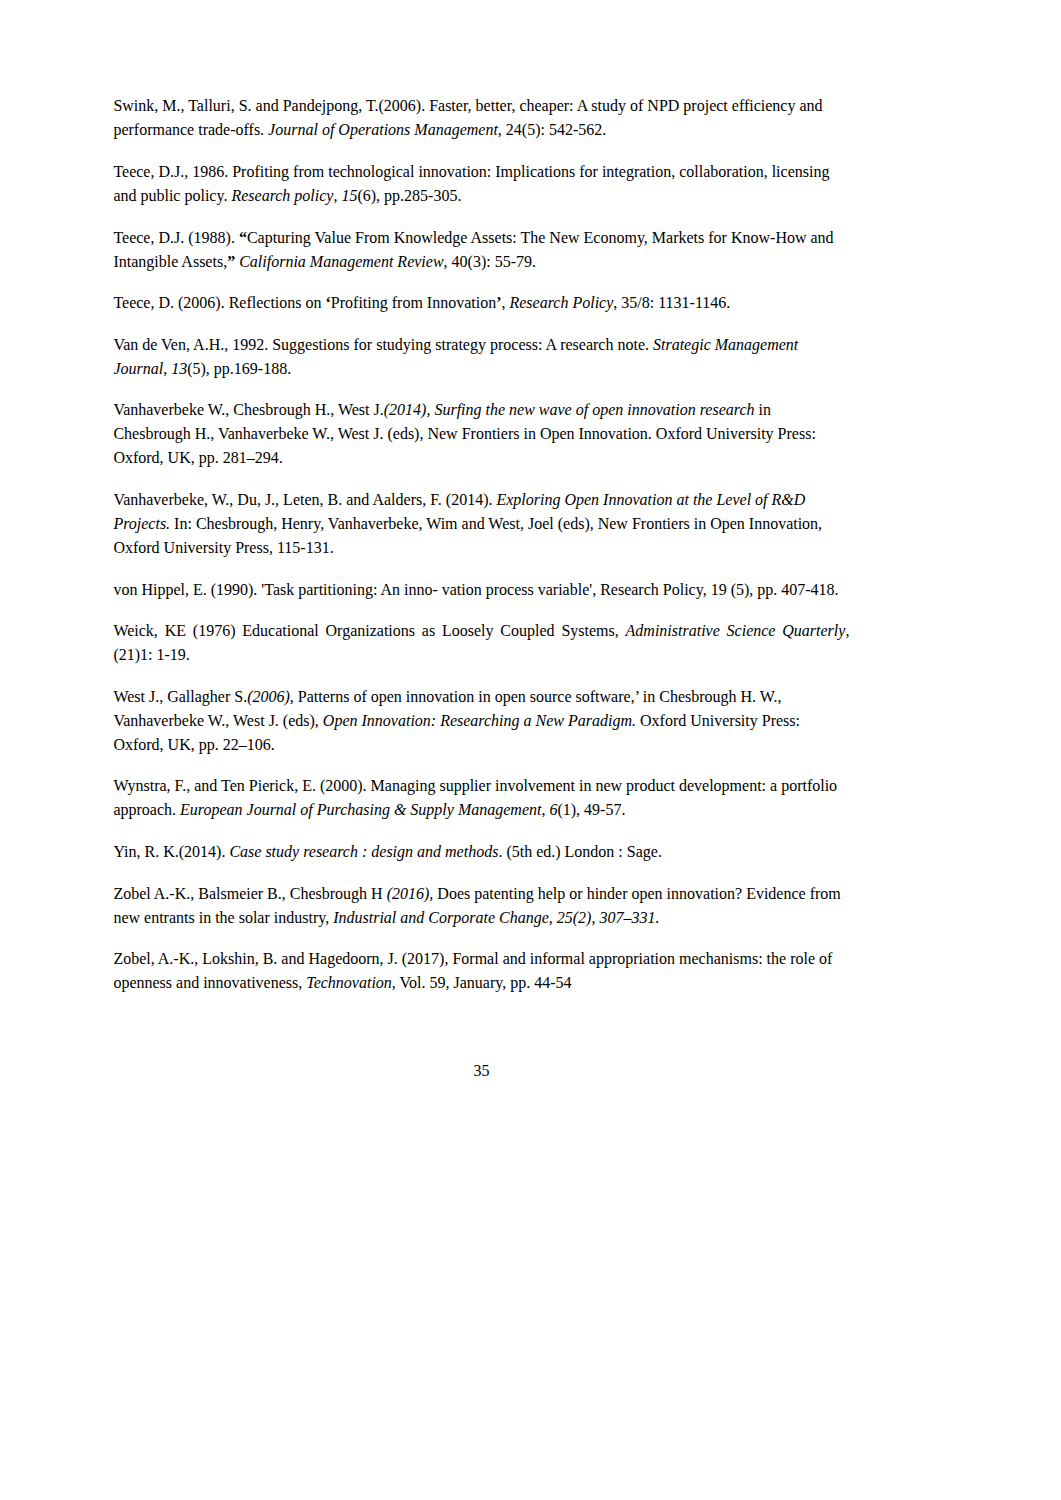Swink, M., Talluri, S. and Pandejpong, T.(2006). Faster, better, cheaper: A study of NPD project efficiency and performance trade-offs. Journal of Operations Management, 24(5): 542-562.
Teece, D.J., 1986. Profiting from technological innovation: Implications for integration, collaboration, licensing and public policy. Research policy, 15(6), pp.285-305.
Teece, D.J. (1988). “Capturing Value From Knowledge Assets: The New Economy, Markets for Know-How and Intangible Assets,” California Management Review, 40(3): 55-79.
Teece, D. (2006). Reflections on ‘Profiting from Innovation’, Research Policy, 35/8: 1131-1146.
Van de Ven, A.H., 1992. Suggestions for studying strategy process: A research note. Strategic Management Journal, 13(5), pp.169-188.
Vanhaverbeke W., Chesbrough H., West J.(2014), Surfing the new wave of open innovation research in Chesbrough H., Vanhaverbeke W., West J. (eds), New Frontiers in Open Innovation. Oxford University Press: Oxford, UK, pp. 281–294.
Vanhaverbeke, W., Du, J., Leten, B. and Aalders, F. (2014). Exploring Open Innovation at the Level of R&D Projects. In: Chesbrough, Henry, Vanhaverbeke, Wim and West, Joel (eds), New Frontiers in Open Innovation, Oxford University Press, 115-131.
von Hippel, E. (1990). 'Task partitioning: An inno- vation process variable', Research Policy, 19 (5), pp. 407-418.
Weick, KE (1976) Educational Organizations as Loosely Coupled Systems, Administrative Science Quarterly, (21)1: 1-19.
West J., Gallagher S.(2006), Patterns of open innovation in open source software,’ in Chesbrough H. W., Vanhaverbeke W., West J. (eds), Open Innovation: Researching a New Paradigm. Oxford University Press: Oxford, UK, pp. 22–106.
Wynstra, F., and Ten Pierick, E. (2000). Managing supplier involvement in new product development: a portfolio approach. European Journal of Purchasing & Supply Management, 6(1), 49-57.
Yin, R. K.(2014). Case study research : design and methods. (5th ed.) London : Sage.
Zobel A.-K., Balsmeier B., Chesbrough H (2016), Does patenting help or hinder open innovation? Evidence from new entrants in the solar industry, Industrial and Corporate Change, 25(2), 307–331.
Zobel, A.-K., Lokshin, B. and Hagedoorn, J. (2017), Formal and informal appropriation mechanisms: the role of openness and innovativeness, Technovation, Vol. 59, January, pp. 44-54
35